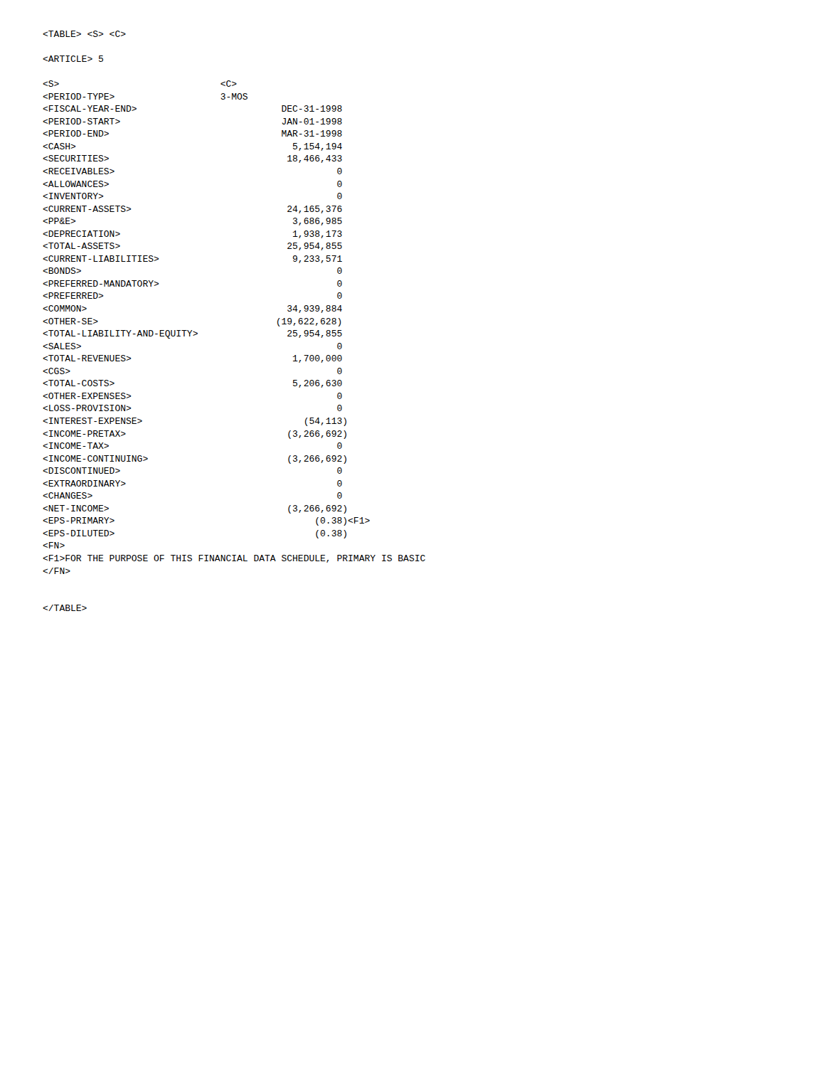<TABLE> <S> <C>

<ARTICLE> 5

<S>                             <C>
<PERIOD-TYPE>                   3-MOS
<FISCAL-YEAR-END>                          DEC-31-1998
<PERIOD-START>                             JAN-01-1998
<PERIOD-END>                               MAR-31-1998
<CASH>                                       5,154,194
<SECURITIES>                                18,466,433
<RECEIVABLES>                                        0
<ALLOWANCES>                                         0
<INVENTORY>                                          0
<CURRENT-ASSETS>                            24,165,376
<PP&E>                                       3,686,985
<DEPRECIATION>                               1,938,173
<TOTAL-ASSETS>                              25,954,855
<CURRENT-LIABILITIES>                        9,233,571
<BONDS>                                              0
<PREFERRED-MANDATORY>                                0
<PREFERRED>                                          0
<COMMON>                                    34,939,884
<OTHER-SE>                                (19,622,628)
<TOTAL-LIABILITY-AND-EQUITY>                25,954,855
<SALES>                                              0
<TOTAL-REVENUES>                             1,700,000
<CGS>                                                0
<TOTAL-COSTS>                                5,206,630
<OTHER-EXPENSES>                                     0
<LOSS-PROVISION>                                     0
<INTEREST-EXPENSE>                             (54,113)
<INCOME-PRETAX>                             (3,266,692)
<INCOME-TAX>                                         0
<INCOME-CONTINUING>                         (3,266,692)
<DISCONTINUED>                                       0
<EXTRAORDINARY>                                      0
<CHANGES>                                            0
<NET-INCOME>                                (3,266,692)
<EPS-PRIMARY>                                    (0.38)<F1>
<EPS-DILUTED>                                    (0.38)
<FN>
<F1>FOR THE PURPOSE OF THIS FINANCIAL DATA SCHEDULE, PRIMARY IS BASIC
</FN>


</TABLE>